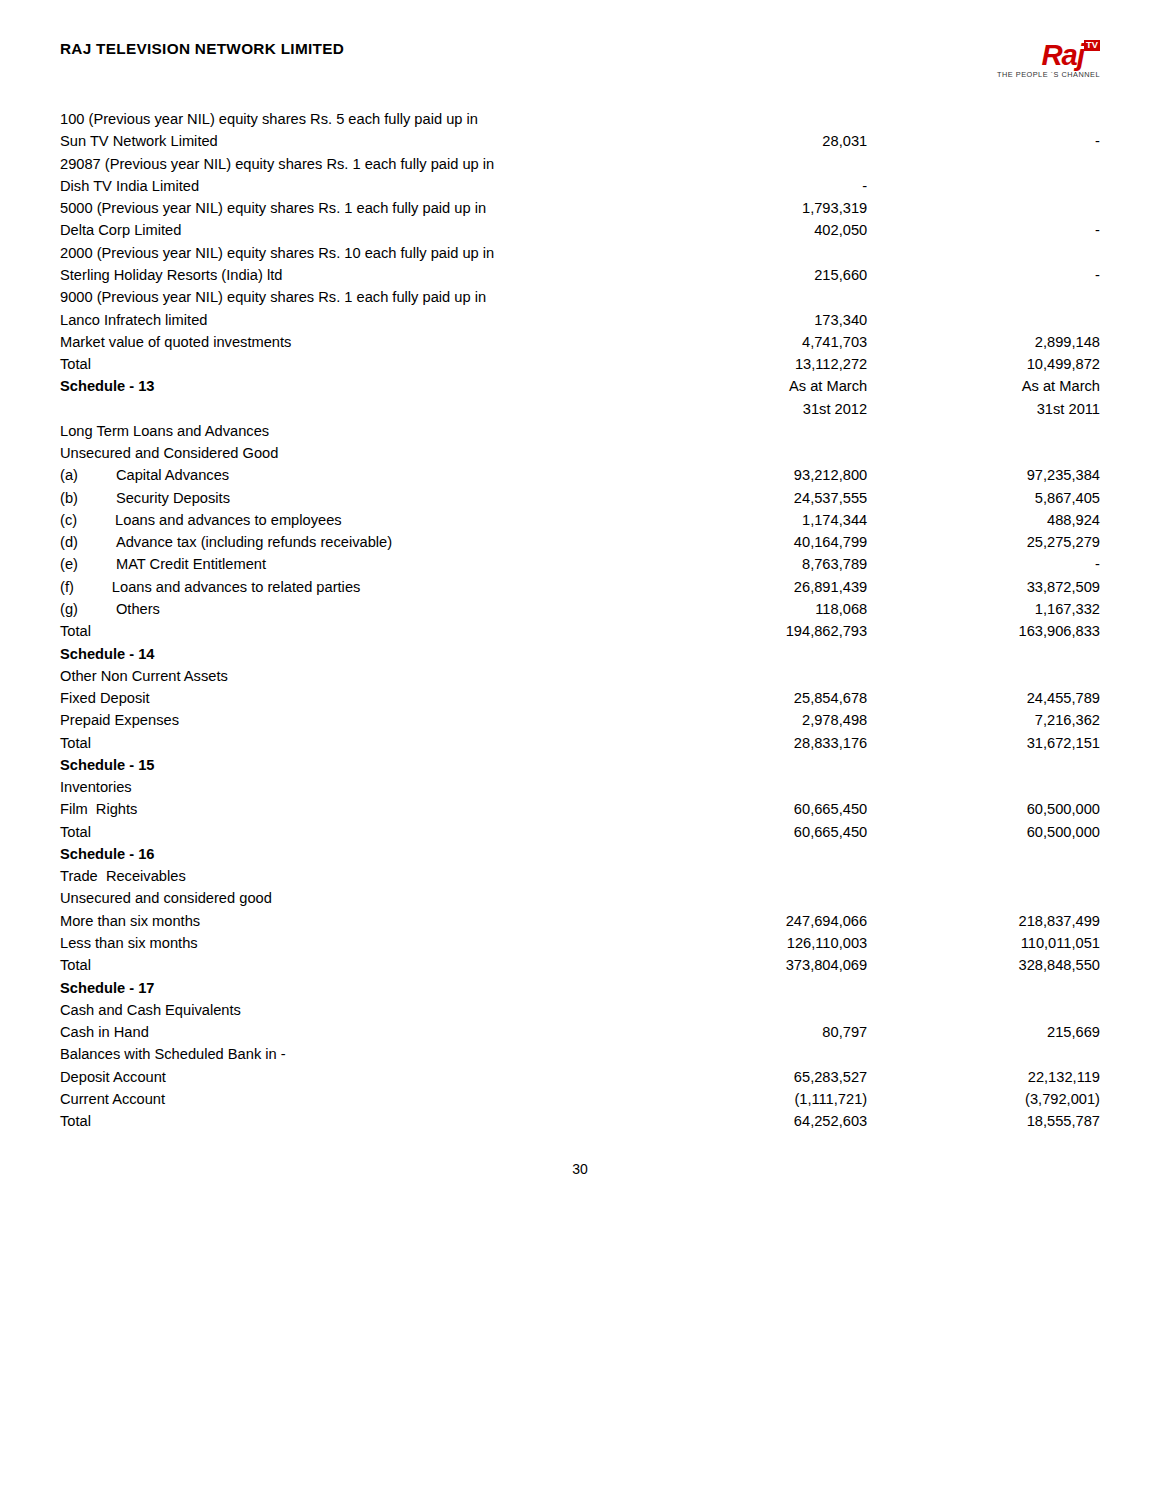RAJ TELEVISION NETWORK LIMITED
Raj TV
THE PEOPLE `S CHANNEL
| 100 (Previous year NIL) equity shares Rs. 5 each fully paid up in | | |
| Sun TV Network Limited | 28,031 | - |
| 29087 (Previous year NIL) equity shares Rs. 1 each fully paid up in | | |
| Dish TV India Limited | - | |
| 5000 (Previous year NIL) equity shares Rs. 1 each fully paid up in | 1,793,319 | |
| Delta Corp Limited | 402,050 | - |
| 2000 (Previous year NIL) equity shares Rs. 10 each fully paid up in | | |
| Sterling Holiday Resorts (India) ltd | 215,660 | - |
| 9000 (Previous year NIL) equity shares Rs. 1 each fully paid up in | | |
| Lanco Infratech limited | 173,340 | |
| Market value of quoted investments | 4,741,703 | 2,899,148 |
| Total | 13,112,272 | 10,499,872 |
| Schedule - 13 | As at March | As at March |
| | 31st 2012 | 31st 2011 |
| Long Term Loans and Advances | | |
| Unsecured and Considered Good | | |
| (a) Capital Advances | 93,212,800 | 97,235,384 |
| (b) Security Deposits | 24,537,555 | 5,867,405 |
| (c) Loans and advances to employees | 1,174,344 | 488,924 |
| (d) Advance tax (including refunds receivable) | 40,164,799 | 25,275,279 |
| (e) MAT Credit Entitlement | 8,763,789 | - |
| (f) Loans and advances to related parties | 26,891,439 | 33,872,509 |
| (g) Others | 118,068 | 1,167,332 |
| Total | 194,862,793 | 163,906,833 |
| Schedule - 14 | | |
| Other Non Current Assets | | |
| Fixed Deposit | 25,854,678 | 24,455,789 |
| Prepaid Expenses | 2,978,498 | 7,216,362 |
| Total | 28,833,176 | 31,672,151 |
| Schedule - 15 | | |
| Inventories | | |
| Film Rights | 60,665,450 | 60,500,000 |
| Total | 60,665,450 | 60,500,000 |
| Schedule - 16 | | |
| Trade Receivables | | |
| Unsecured and considered good | | |
| More than six months | 247,694,066 | 218,837,499 |
| Less than six months | 126,110,003 | 110,011,051 |
| Total | 373,804,069 | 328,848,550 |
| Schedule - 17 | | |
| Cash and Cash Equivalents | | |
| Cash in Hand | 80,797 | 215,669 |
| Balances with Scheduled Bank in - | | |
| Deposit Account | 65,283,527 | 22,132,119 |
| Current Account | (1,111,721) | (3,792,001) |
| Total | 64,252,603 | 18,555,787 |
30